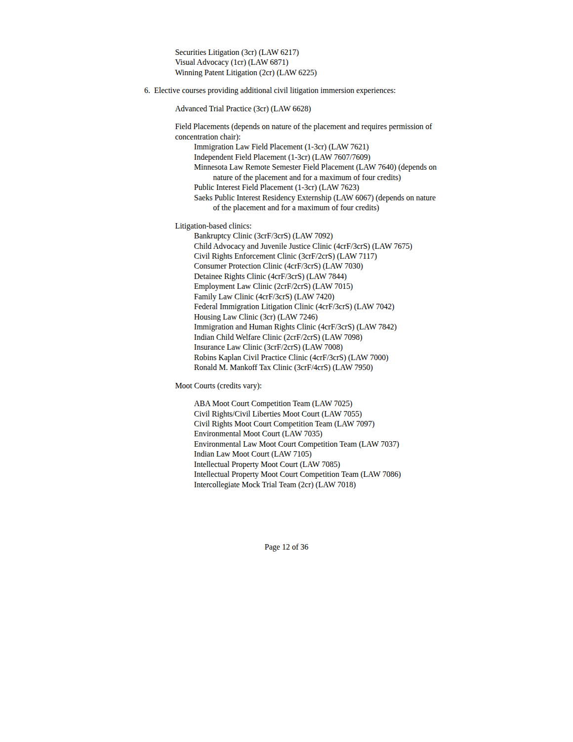Securities Litigation (3cr) (LAW 6217)
Visual Advocacy (1cr) (LAW 6871)
Winning Patent Litigation (2cr) (LAW 6225)
6. Elective courses providing additional civil litigation immersion experiences:
Advanced Trial Practice (3cr) (LAW 6628)
Field Placements (depends on nature of the placement and requires permission of
concentration chair):
Immigration Law Field Placement (1-3cr) (LAW 7621)
Independent Field Placement (1-3cr) (LAW 7607/7609)
Minnesota Law Remote Semester Field Placement (LAW 7640) (depends on nature of the placement and for a maximum of four credits)
Public Interest Field Placement (1-3cr) (LAW 7623)
Saeks Public Interest Residency Externship (LAW 6067) (depends on nature of the placement and for a maximum of four credits)
Litigation-based clinics:
Bankruptcy Clinic (3crF/3crS) (LAW 7092)
Child Advocacy and Juvenile Justice Clinic (4crF/3crS) (LAW 7675)
Civil Rights Enforcement Clinic (3crF/2crS) (LAW 7117)
Consumer Protection Clinic (4crF/3crS) (LAW 7030)
Detainee Rights Clinic (4crF/3crS) (LAW 7844)
Employment Law Clinic (2crF/2crS) (LAW 7015)
Family Law Clinic (4crF/3crS) (LAW 7420)
Federal Immigration Litigation Clinic (4crF/3crS) (LAW 7042)
Housing Law Clinic (3cr) (LAW 7246)
Immigration and Human Rights Clinic (4crF/3crS) (LAW 7842)
Indian Child Welfare Clinic (2crF/2crS) (LAW 7098)
Insurance Law Clinic (3crF/2crS) (LAW 7008)
Robins Kaplan Civil Practice Clinic (4crF/3crS) (LAW 7000)
Ronald M. Mankoff Tax Clinic (3crF/4crS) (LAW 7950)
Moot Courts (credits vary):
ABA Moot Court Competition Team (LAW 7025)
Civil Rights/Civil Liberties Moot Court (LAW 7055)
Civil Rights Moot Court Competition Team (LAW 7097)
Environmental Moot Court (LAW 7035)
Environmental Law Moot Court Competition Team (LAW 7037)
Indian Law Moot Court (LAW 7105)
Intellectual Property Moot Court (LAW 7085)
Intellectual Property Moot Court Competition Team (LAW 7086)
Intercollegiate Mock Trial Team (2cr) (LAW 7018)
Page 12 of 36